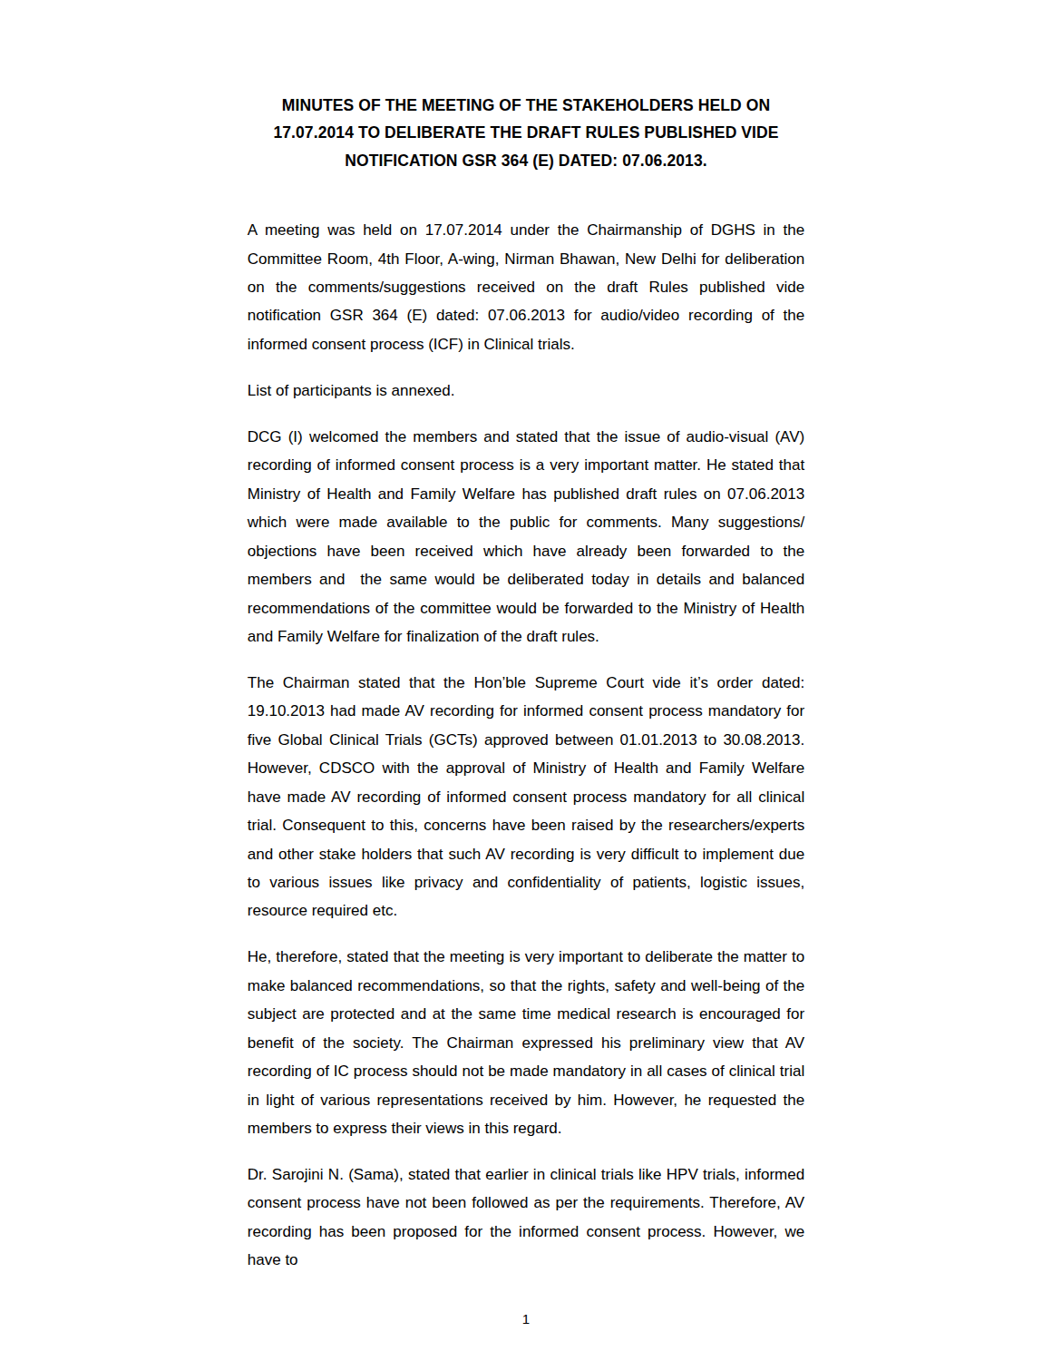Minutes of the meeting of the stakeholders held on 17.07.2014 to deliberate the draft rules published vide notification GSR 364 (E) dated: 07.06.2013.
A meeting was held on 17.07.2014 under the Chairmanship of DGHS in the Committee Room, 4th Floor, A-wing, Nirman Bhawan, New Delhi for deliberation on the comments/suggestions received on the draft Rules published vide notification GSR 364 (E) dated: 07.06.2013 for audio/video recording of the informed consent process (ICF) in Clinical trials.
List of participants is annexed.
DCG (I) welcomed the members and stated that the issue of audio-visual (AV) recording of informed consent process is a very important matter. He stated that Ministry of Health and Family Welfare has published draft rules on 07.06.2013 which were made available to the public for comments. Many suggestions/ objections have been received which have already been forwarded to the members and the same would be deliberated today in details and balanced recommendations of the committee would be forwarded to the Ministry of Health and Family Welfare for finalization of the draft rules.
The Chairman stated that the Hon’ble Supreme Court vide it’s order dated: 19.10.2013 had made AV recording for informed consent process mandatory for five Global Clinical Trials (GCTs) approved between 01.01.2013 to 30.08.2013. However, CDSCO with the approval of Ministry of Health and Family Welfare have made AV recording of informed consent process mandatory for all clinical trial. Consequent to this, concerns have been raised by the researchers/experts and other stake holders that such AV recording is very difficult to implement due to various issues like privacy and confidentiality of patients, logistic issues, resource required etc.
He, therefore, stated that the meeting is very important to deliberate the matter to make balanced recommendations, so that the rights, safety and well-being of the subject are protected and at the same time medical research is encouraged for benefit of the society. The Chairman expressed his preliminary view that AV recording of IC process should not be made mandatory in all cases of clinical trial in light of various representations received by him. However, he requested the members to express their views in this regard.
Dr. Sarojini N. (Sama), stated that earlier in clinical trials like HPV trials, informed consent process have not been followed as per the requirements. Therefore, AV recording has been proposed for the informed consent process. However, we have to
1